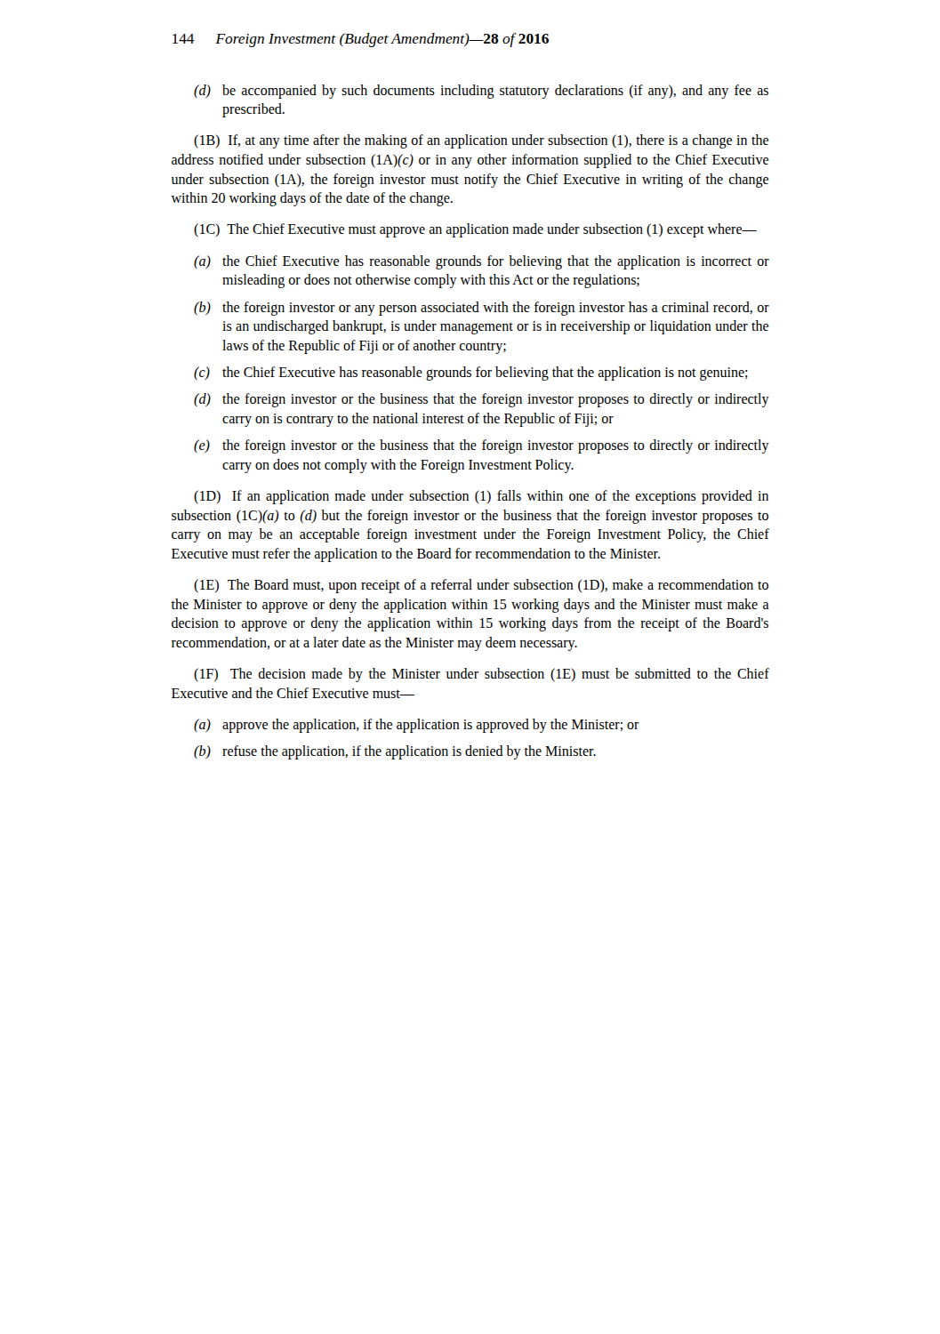144 Foreign Investment (Budget Amendment)—28 of 2016
(d) be accompanied by such documents including statutory declarations (if any), and any fee as prescribed.
(1B) If, at any time after the making of an application under subsection (1), there is a change in the address notified under subsection (1A)(c) or in any other information supplied to the Chief Executive under subsection (1A), the foreign investor must notify the Chief Executive in writing of the change within 20 working days of the date of the change.
(1C) The Chief Executive must approve an application made under subsection (1) except where—
(a) the Chief Executive has reasonable grounds for believing that the application is incorrect or misleading or does not otherwise comply with this Act or the regulations;
(b) the foreign investor or any person associated with the foreign investor has a criminal record, or is an undischarged bankrupt, is under management or is in receivership or liquidation under the laws of the Republic of Fiji or of another country;
(c) the Chief Executive has reasonable grounds for believing that the application is not genuine;
(d) the foreign investor or the business that the foreign investor proposes to directly or indirectly carry on is contrary to the national interest of the Republic of Fiji; or
(e) the foreign investor or the business that the foreign investor proposes to directly or indirectly carry on does not comply with the Foreign Investment Policy.
(1D) If an application made under subsection (1) falls within one of the exceptions provided in subsection (1C)(a) to (d) but the foreign investor or the business that the foreign investor proposes to carry on may be an acceptable foreign investment under the Foreign Investment Policy, the Chief Executive must refer the application to the Board for recommendation to the Minister.
(1E) The Board must, upon receipt of a referral under subsection (1D), make a recommendation to the Minister to approve or deny the application within 15 working days and the Minister must make a decision to approve or deny the application within 15 working days from the receipt of the Board's recommendation, or at a later date as the Minister may deem necessary.
(1F) The decision made by the Minister under subsection (1E) must be submitted to the Chief Executive and the Chief Executive must—
(a) approve the application, if the application is approved by the Minister; or
(b) refuse the application, if the application is denied by the Minister.